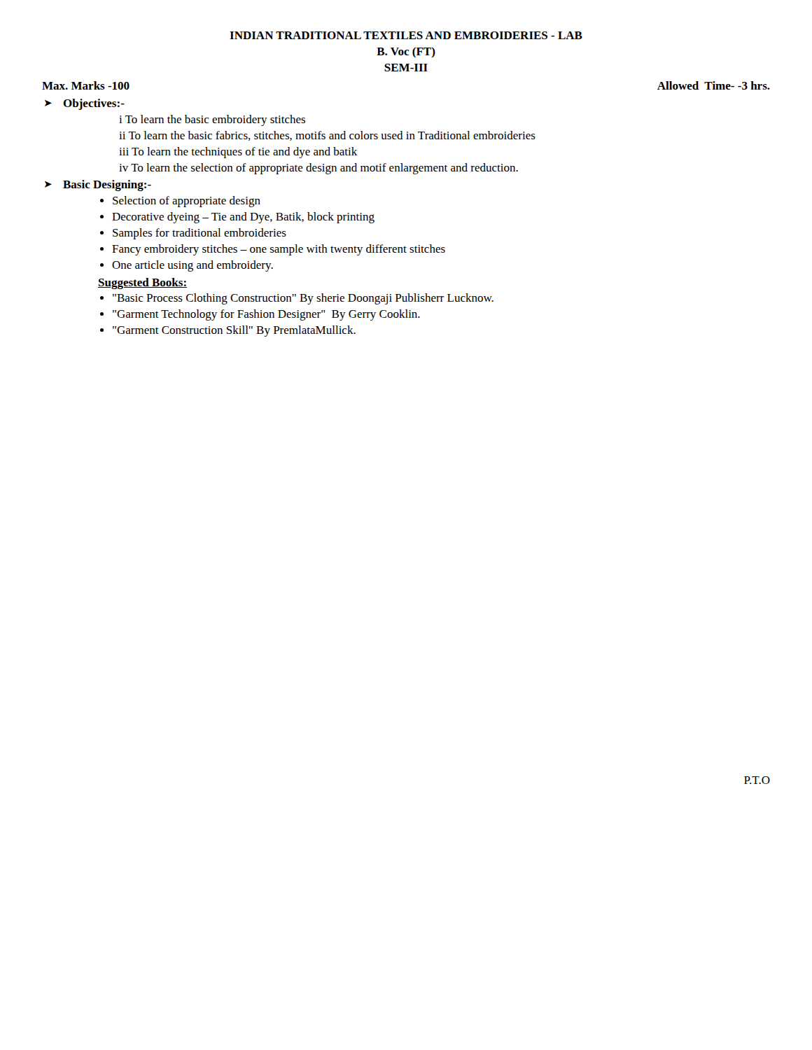INDIAN TRADITIONAL TEXTILES AND EMBROIDERIES - LAB
B. Voc (FT)
SEM-III
Max. Marks -100 Allowed Time- -3 hrs.
Objectives:-
i To learn the basic embroidery stitches
ii To learn the basic fabrics, stitches, motifs and colors used in Traditional embroideries
iii To learn the techniques of tie and dye and batik
iv To learn the selection of appropriate design and motif enlargement and reduction.
Basic Designing:-
Selection of appropriate design
Decorative dyeing – Tie and Dye, Batik, block printing
Samples for traditional embroideries
Fancy embroidery stitches – one sample with twenty different stitches
One article using and embroidery.
Suggested Books:
"Basic Process Clothing Construction" By sherie Doongaji Publisherr Lucknow.
"Garment Technology for Fashion Designer" By Gerry Cooklin.
"Garment Construction Skill" By PremlataMullick.
P.T.O